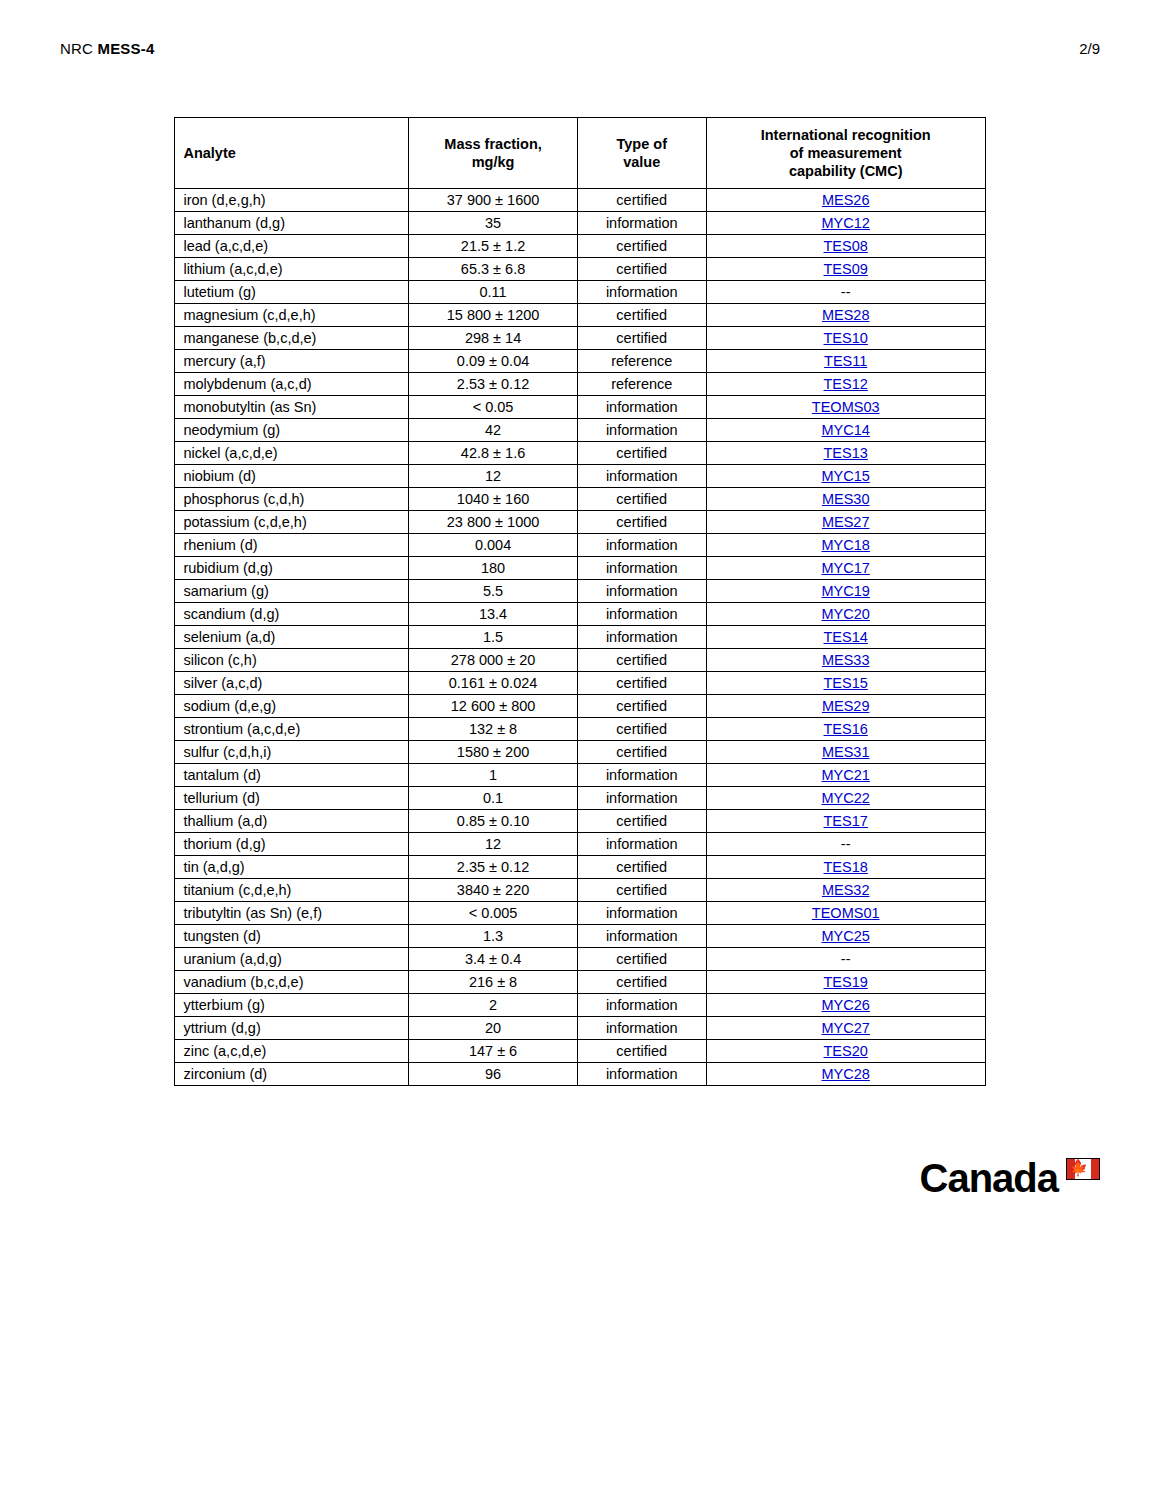NRC MESS-4
2/9
| Analyte | Mass fraction, mg/kg | Type of value | International recognition of measurement capability (CMC) |
| --- | --- | --- | --- |
| iron (d,e,g,h) | 37 900 ± 1600 | certified | MES26 |
| lanthanum (d,g) | 35 | information | MYC12 |
| lead (a,c,d,e) | 21.5 ± 1.2 | certified | TES08 |
| lithium (a,c,d,e) | 65.3 ± 6.8 | certified | TES09 |
| lutetium (g) | 0.11 | information | -- |
| magnesium (c,d,e,h) | 15 800 ± 1200 | certified | MES28 |
| manganese (b,c,d,e) | 298 ± 14 | certified | TES10 |
| mercury (a,f) | 0.09 ± 0.04 | reference | TES11 |
| molybdenum (a,c,d) | 2.53 ± 0.12 | reference | TES12 |
| monobutyltin (as Sn) | < 0.05 | information | TEOMS03 |
| neodymium (g) | 42 | information | MYC14 |
| nickel (a,c,d,e) | 42.8 ± 1.6 | certified | TES13 |
| niobium (d) | 12 | information | MYC15 |
| phosphorus (c,d,h) | 1040 ± 160 | certified | MES30 |
| potassium (c,d,e,h) | 23 800 ± 1000 | certified | MES27 |
| rhenium (d) | 0.004 | information | MYC18 |
| rubidium (d,g) | 180 | information | MYC17 |
| samarium (g) | 5.5 | information | MYC19 |
| scandium (d,g) | 13.4 | information | MYC20 |
| selenium (a,d) | 1.5 | information | TES14 |
| silicon (c,h) | 278 000 ± 20 | certified | MES33 |
| silver (a,c,d) | 0.161 ± 0.024 | certified | TES15 |
| sodium (d,e,g) | 12 600 ± 800 | certified | MES29 |
| strontium (a,c,d,e) | 132 ± 8 | certified | TES16 |
| sulfur (c,d,h,i) | 1580 ± 200 | certified | MES31 |
| tantalum (d) | 1 | information | MYC21 |
| tellurium (d) | 0.1 | information | MYC22 |
| thallium (a,d) | 0.85 ± 0.10 | certified | TES17 |
| thorium (d,g) | 12 | information | -- |
| tin (a,d,g) | 2.35 ± 0.12 | certified | TES18 |
| titanium (c,d,e,h) | 3840 ± 220 | certified | MES32 |
| tributyltin (as Sn) (e,f) | < 0.005 | information | TEOMS01 |
| tungsten (d) | 1.3 | information | MYC25 |
| uranium (a,d,g) | 3.4 ± 0.4 | certified | -- |
| vanadium (b,c,d,e) | 216 ± 8 | certified | TES19 |
| ytterbium (g) | 2 | information | MYC26 |
| yttrium (d,g) | 20 | information | MYC27 |
| zinc (a,c,d,e) | 147 ± 6 | certified | TES20 |
| zirconium (d) | 96 | information | MYC28 |
Canada 🍁